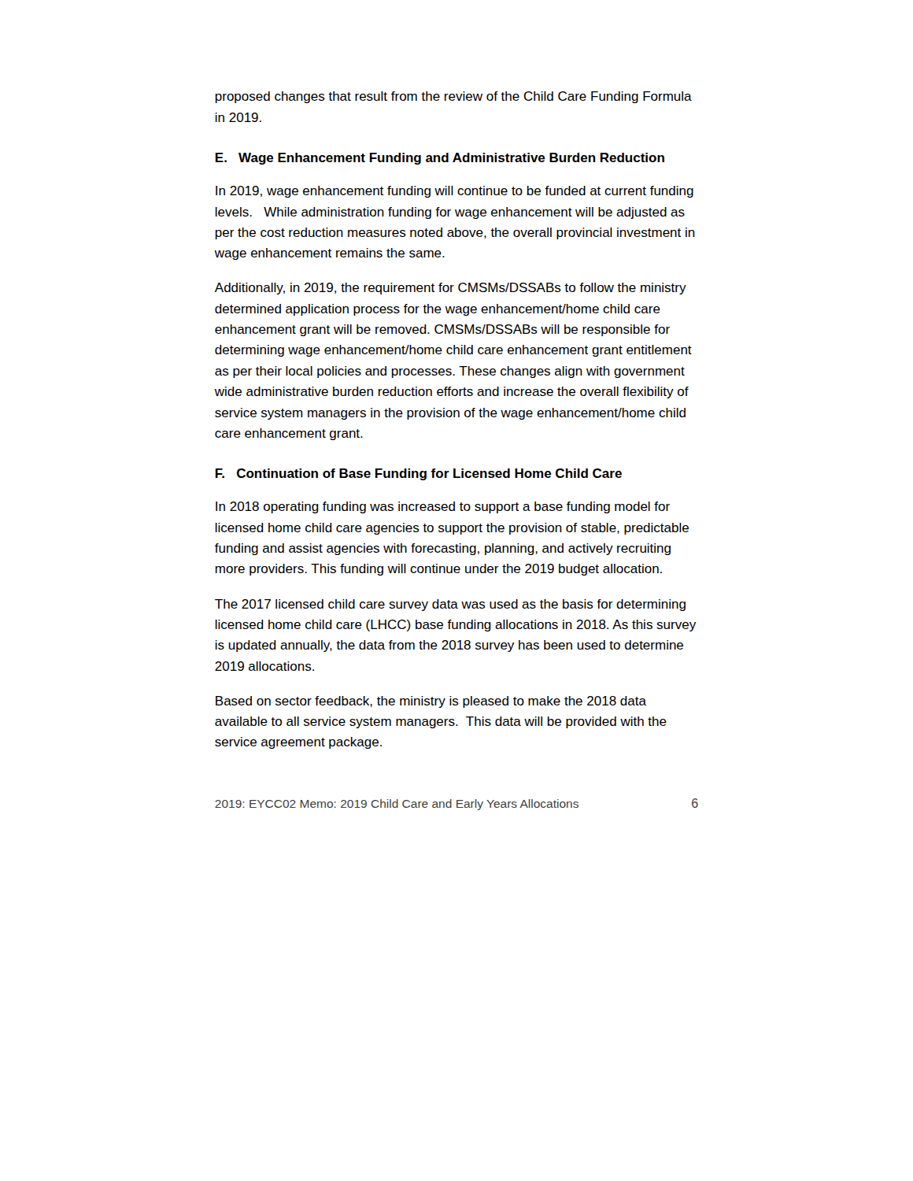proposed changes that result from the review of the Child Care Funding Formula in 2019.
E. Wage Enhancement Funding and Administrative Burden Reduction
In 2019, wage enhancement funding will continue to be funded at current funding levels. While administration funding for wage enhancement will be adjusted as per the cost reduction measures noted above, the overall provincial investment in wage enhancement remains the same.
Additionally, in 2019, the requirement for CMSMs/DSSABs to follow the ministry determined application process for the wage enhancement/home child care enhancement grant will be removed. CMSMs/DSSABs will be responsible for determining wage enhancement/home child care enhancement grant entitlement as per their local policies and processes. These changes align with government wide administrative burden reduction efforts and increase the overall flexibility of service system managers in the provision of the wage enhancement/home child care enhancement grant.
F. Continuation of Base Funding for Licensed Home Child Care
In 2018 operating funding was increased to support a base funding model for licensed home child care agencies to support the provision of stable, predictable funding and assist agencies with forecasting, planning, and actively recruiting more providers. This funding will continue under the 2019 budget allocation.
The 2017 licensed child care survey data was used as the basis for determining licensed home child care (LHCC) base funding allocations in 2018. As this survey is updated annually, the data from the 2018 survey has been used to determine 2019 allocations.
Based on sector feedback, the ministry is pleased to make the 2018 data available to all service system managers. This data will be provided with the service agreement package.
2019: EYCC02 Memo: 2019 Child Care and Early Years Allocations 6